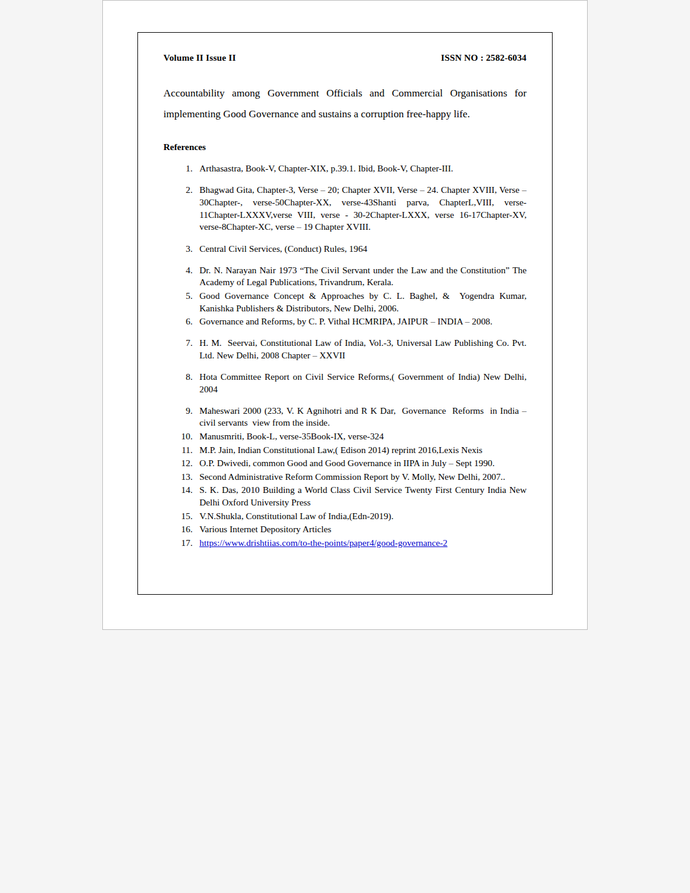Volume II Issue II ISSN NO : 2582-6034
Accountability among Government Officials and Commercial Organisations for implementing Good Governance and sustains a corruption free-happy life.
References
Arthasastra, Book-V, Chapter-XIX, p.39.1. Ibid, Book-V, Chapter-III.
Bhagwad Gita, Chapter-3, Verse – 20; Chapter XVII, Verse – 24. Chapter XVIII, Verse – 30Chapter-, verse-50Chapter-XX, verse-43Shanti parva, ChapterL,VIII, verse-11Chapter-LXXXV,verse VIII, verse - 30-2Chapter-LXXX, verse 16-17Chapter-XV, verse-8Chapter-XC, verse – 19 Chapter XVIII.
Central Civil Services, (Conduct) Rules, 1964
Dr. N. Narayan Nair 1973 “The Civil Servant under the Law and the Constitution” The Academy of Legal Publications, Trivandrum, Kerala.
Good Governance Concept & Approaches by C. L. Baghel, & Yogendra Kumar, Kanishka Publishers & Distributors, New Delhi, 2006.
Governance and Reforms, by C. P. Vithal HCMRIPA, JAIPUR – INDIA – 2008.
H. M. Seervai, Constitutional Law of India, Vol.-3, Universal Law Publishing Co. Pvt. Ltd. New Delhi, 2008 Chapter – XXVII
Hota Committee Report on Civil Service Reforms,( Government of India) New Delhi, 2004
Maheswari 2000 (233, V. K Agnihotri and R K Dar, Governance Reforms in India – civil servants view from the inside.
Manusmriti, Book-L, verse-35Book-IX, verse-324
M.P. Jain, Indian Constitutional Law,( Edison 2014) reprint 2016,Lexis Nexis
O.P. Dwivedi, common Good and Good Governance in IIPA in July – Sept 1990.
Second Administrative Reform Commission Report by V. Molly, New Delhi, 2007..
S. K. Das, 2010 Building a World Class Civil Service Twenty First Century India New Delhi Oxford University Press
V.N.Shukla, Constitutional Law of India,(Edn-2019).
Various Internet Depository Articles
https://www.drishtiias.com/to-the-points/paper4/good-governance-2